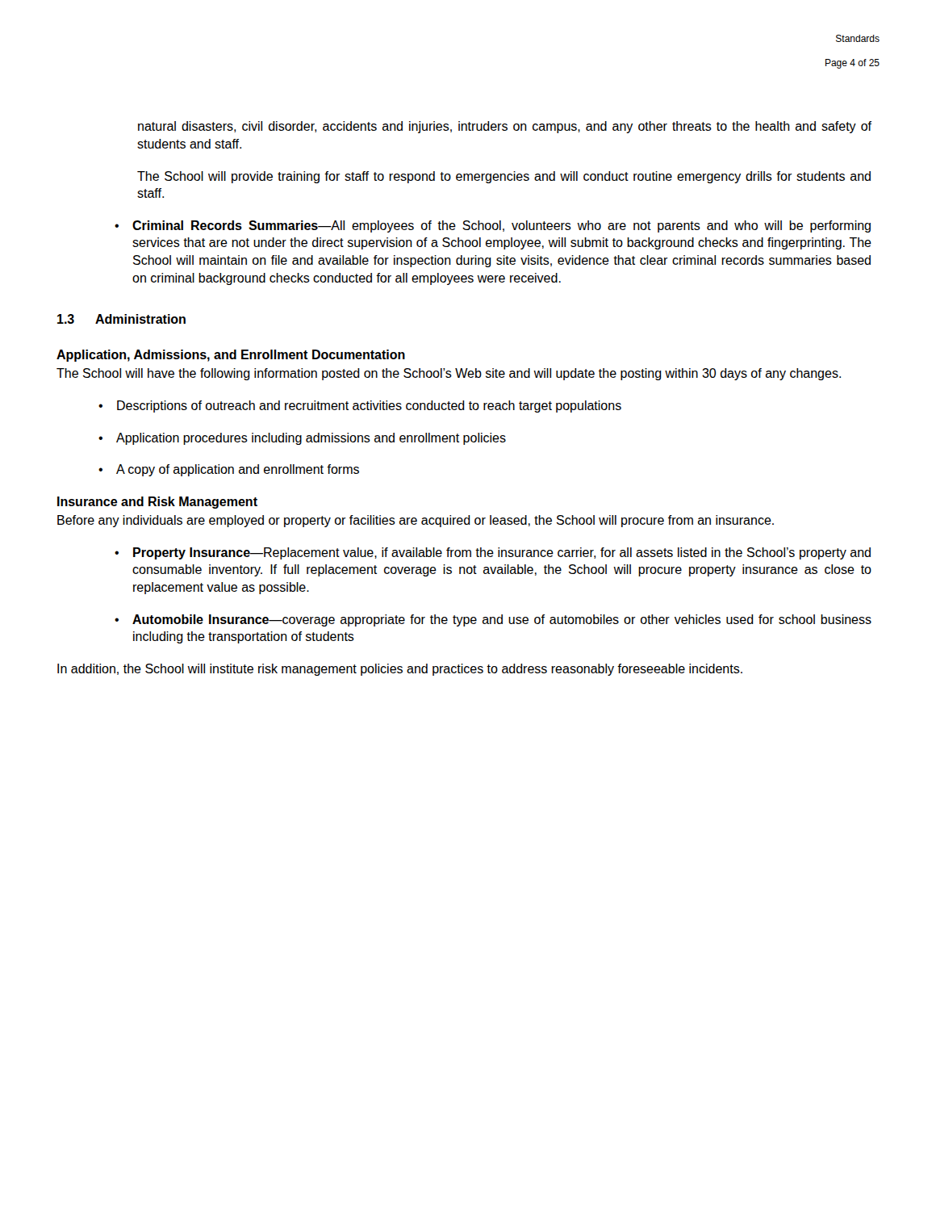Standards
Page 4 of 25
natural disasters, civil disorder, accidents and injuries, intruders on campus, and any other threats to the health and safety of students and staff.
The School will provide training for staff to respond to emergencies and will conduct routine emergency drills for students and staff.
Criminal Records Summaries—All employees of the School, volunteers who are not parents and who will be performing services that are not under the direct supervision of a School employee, will submit to background checks and fingerprinting. The School will maintain on file and available for inspection during site visits, evidence that clear criminal records summaries based on criminal background checks conducted for all employees were received.
1.3 Administration
Application, Admissions, and Enrollment Documentation
The School will have the following information posted on the School’s Web site and will update the posting within 30 days of any changes.
Descriptions of outreach and recruitment activities conducted to reach target populations
Application procedures including admissions and enrollment policies
A copy of application and enrollment forms
Insurance and Risk Management
Before any individuals are employed or property or facilities are acquired or leased, the School will procure from an insurance.
Property Insurance—Replacement value, if available from the insurance carrier, for all assets listed in the School’s property and consumable inventory. If full replacement coverage is not available, the School will procure property insurance as close to replacement value as possible.
Automobile Insurance—coverage appropriate for the type and use of automobiles or other vehicles used for school business including the transportation of students
In addition, the School will institute risk management policies and practices to address reasonably foreseeable incidents.